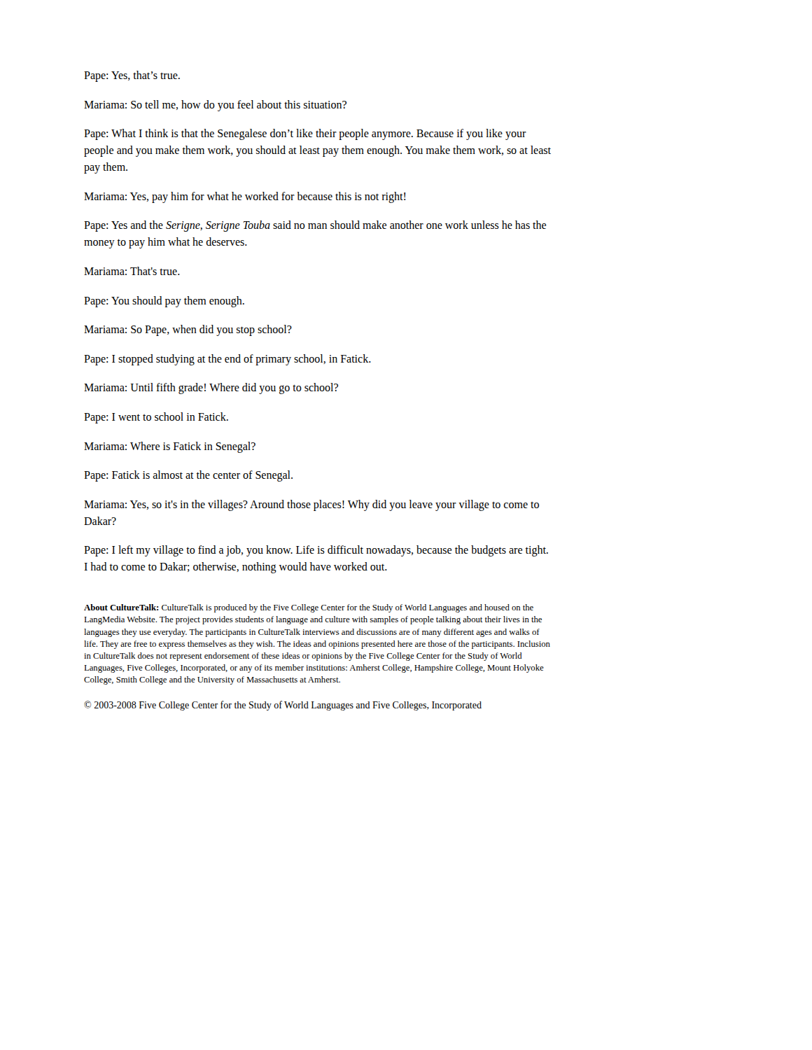Pape: Yes, that’s true.
Mariama: So tell me, how do you feel about this situation?
Pape: What I think is that the Senegalese don’t like their people anymore. Because if you like your people and you make them work, you should at least pay them enough. You make them work, so at least pay them.
Mariama: Yes, pay him for what he worked for because this is not right!
Pape: Yes and the Serigne, Serigne Touba said no man should make another one work unless he has the money to pay him what he deserves.
Mariama: That's true.
Pape: You should pay them enough.
Mariama: So Pape, when did you stop school?
Pape: I stopped studying at the end of primary school, in Fatick.
Mariama: Until fifth grade! Where did you go to school?
Pape: I went to school in Fatick.
Mariama: Where is Fatick in Senegal?
Pape: Fatick is almost at the center of Senegal.
Mariama: Yes, so it's in the villages? Around those places! Why did you leave your village to come to Dakar?
Pape: I left my village to find a job, you know. Life is difficult nowadays, because the budgets are tight. I had to come to Dakar; otherwise, nothing would have worked out.
About CultureTalk: CultureTalk is produced by the Five College Center for the Study of World Languages and housed on the LangMedia Website. The project provides students of language and culture with samples of people talking about their lives in the languages they use everyday. The participants in CultureTalk interviews and discussions are of many different ages and walks of life. They are free to express themselves as they wish. The ideas and opinions presented here are those of the participants. Inclusion in CultureTalk does not represent endorsement of these ideas or opinions by the Five College Center for the Study of World Languages, Five Colleges, Incorporated, or any of its member institutions: Amherst College, Hampshire College, Mount Holyoke College, Smith College and the University of Massachusetts at Amherst.
© 2003-2008 Five College Center for the Study of World Languages and Five Colleges, Incorporated